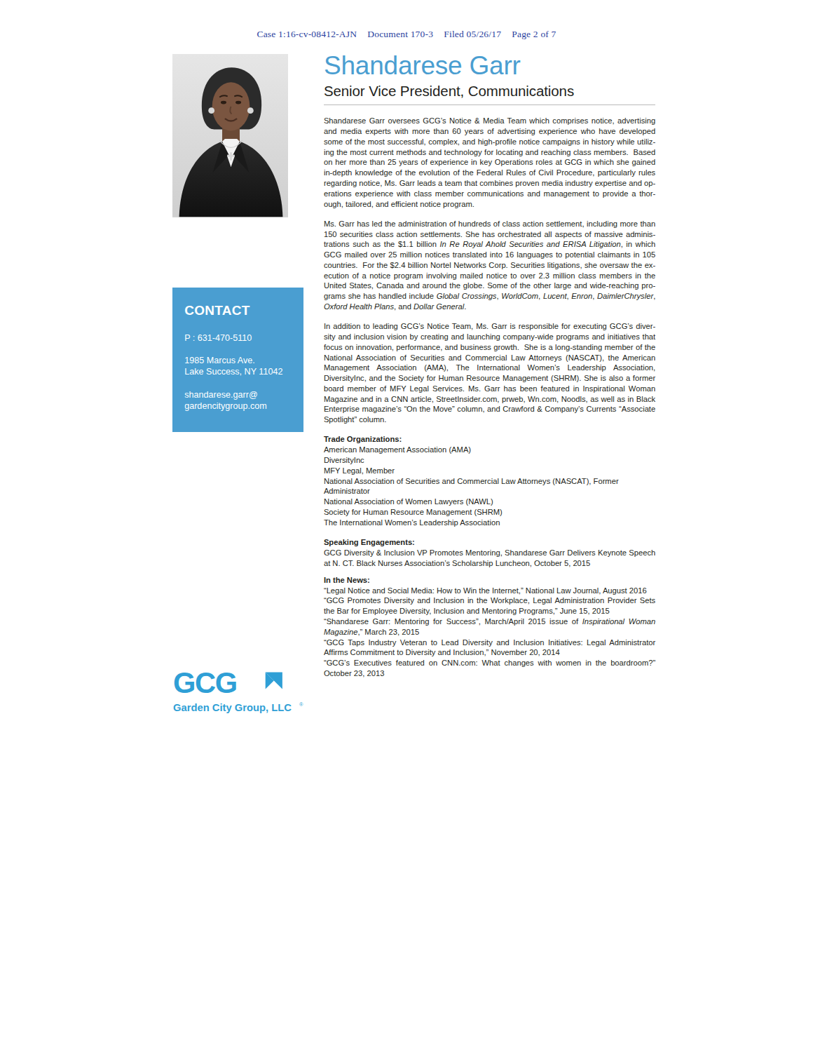Case 1:16-cv-08412-AJN Document 170-3 Filed 05/26/17 Page 2 of 7
CONTACT
P : 631-470-5110
1985 Marcus Ave.
Lake Success, NY 11042
shandarese.garr@
gardencitygroup.com
Shandarese Garr
Senior Vice President, Communications
Shandarese Garr oversees GCG’s Notice & Media Team which comprises notice, advertising and media experts with more than 60 years of advertising experience who have developed some of the most successful, complex, and high-profile notice campaigns in history while utilizing the most current methods and technology for locating and reaching class members. Based on her more than 25 years of experience in key Operations roles at GCG in which she gained in-depth knowledge of the evolution of the Federal Rules of Civil Procedure, particularly rules regarding notice, Ms. Garr leads a team that combines proven media industry expertise and operations experience with class member communications and management to provide a thorough, tailored, and efficient notice program.
Ms. Garr has led the administration of hundreds of class action settlement, including more than 150 securities class action settlements. She has orchestrated all aspects of massive administrations such as the $1.1 billion In Re Royal Ahold Securities and ERISA Litigation, in which GCG mailed over 25 million notices translated into 16 languages to potential claimants in 105 countries. For the $2.4 billion Nortel Networks Corp. Securities litigations, she oversaw the execution of a notice program involving mailed notice to over 2.3 million class members in the United States, Canada and around the globe. Some of the other large and wide-reaching programs she has handled include Global Crossings, WorldCom, Lucent, Enron, DaimlerChrysler, Oxford Health Plans, and Dollar General.
In addition to leading GCG’s Notice Team, Ms. Garr is responsible for executing GCG’s diversity and inclusion vision by creating and launching company-wide programs and initiatives that focus on innovation, performance, and business growth. She is a long-standing member of the National Association of Securities and Commercial Law Attorneys (NASCAT), the American Management Association (AMA), The International Women’s Leadership Association, DiversityInc, and the Society for Human Resource Management (SHRM). She is also a former board member of MFY Legal Services. Ms. Garr has been featured in Inspirational Woman Magazine and in a CNN article, StreetInsider.com, prweb, Wn.com, Noodls, as well as in Black Enterprise magazine’s “On the Move” column, and Crawford & Company’s Currents “Associate Spotlight” column.
Trade Organizations:
American Management Association (AMA)
DiversityInc
MFY Legal, Member
National Association of Securities and Commercial Law Attorneys (NASCAT), Former Administrator
National Association of Women Lawyers (NAWL)
Society for Human Resource Management (SHRM)
The International Women’s Leadership Association
Speaking Engagements:
GCG Diversity & Inclusion VP Promotes Mentoring, Shandarese Garr Delivers Keynote Speech at N. CT. Black Nurses Association’s Scholarship Luncheon, October 5, 2015
In the News:
“Legal Notice and Social Media: How to Win the Internet,” National Law Journal, August 2016
“GCG Promotes Diversity and Inclusion in the Workplace, Legal Administration Provider Sets the Bar for Employee Diversity, Inclusion and Mentoring Programs,” June 15, 2015
“Shandarese Garr: Mentoring for Success”, March/April 2015 issue of Inspirational Woman Magazine,” March 23, 2015
“GCG Taps Industry Veteran to Lead Diversity and Inclusion Initiatives: Legal Administrator Affirms Commitment to Diversity and Inclusion,” November 20, 2014
“GCG’s Executives featured on CNN.com: What changes with women in the boardroom?” October 23, 2013
GCG Garden City Group, LLC ®